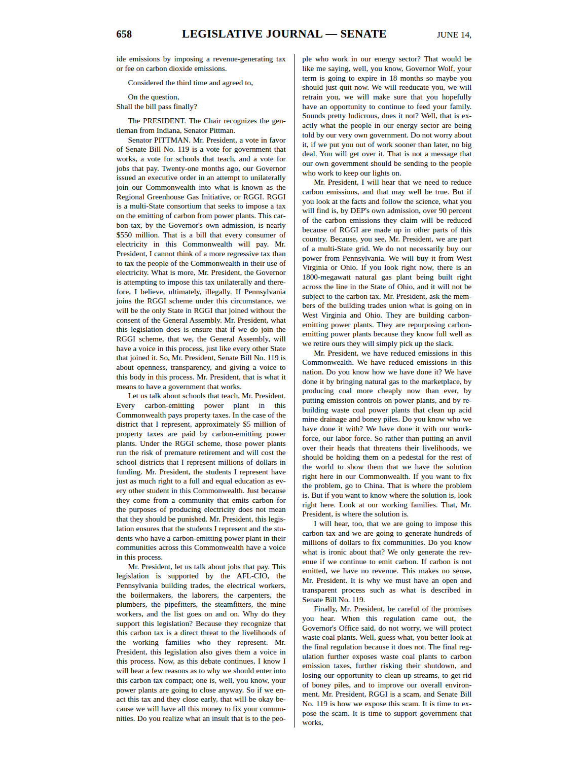658
LEGISLATIVE JOURNAL — SENATE
JUNE 14,
ide emissions by imposing a revenue-generating tax or fee on carbon dioxide emissions.
Considered the third time and agreed to,
On the question,
Shall the bill pass finally?
The PRESIDENT. The Chair recognizes the gentleman from Indiana, Senator Pittman.
Senator PITTMAN. Mr. President, a vote in favor of Senate Bill No. 119 is a vote for government that works, a vote for schools that teach, and a vote for jobs that pay. Twenty-one months ago, our Governor issued an executive order in an attempt to unilaterally join our Commonwealth into what is known as the Regional Greenhouse Gas Initiative, or RGGI. RGGI is a multi-State consortium that seeks to impose a tax on the emitting of carbon from power plants. This carbon tax, by the Governor's own admission, is nearly $550 million. That is a bill that every consumer of electricity in this Commonwealth will pay. Mr. President, I cannot think of a more regressive tax than to tax the people of the Commonwealth in their use of electricity. What is more, Mr. President, the Governor is attempting to impose this tax unilaterally and therefore, I believe, ultimately, illegally. If Pennsylvania joins the RGGI scheme under this circumstance, we will be the only State in RGGI that joined without the consent of the General Assembly. Mr. President, what this legislation does is ensure that if we do join the RGGI scheme, that we, the General Assembly, will have a voice in this process, just like every other State that joined it. So, Mr. President, Senate Bill No. 119 is about openness, transparency, and giving a voice to this body in this process. Mr. President, that is what it means to have a government that works.
Let us talk about schools that teach, Mr. President. Every carbon-emitting power plant in this Commonwealth pays property taxes. In the case of the district that I represent, approximately $5 million of property taxes are paid by carbon-emitting power plants. Under the RGGI scheme, those power plants run the risk of premature retirement and will cost the school districts that I represent millions of dollars in funding. Mr. President, the students I represent have just as much right to a full and equal education as every other student in this Commonwealth. Just because they come from a community that emits carbon for the purposes of producing electricity does not mean that they should be punished. Mr. President, this legislation ensures that the students I represent and the students who have a carbon-emitting power plant in their communities across this Commonwealth have a voice in this process.
Mr. President, let us talk about jobs that pay. This legislation is supported by the AFL-CIO, the Pennsylvania building trades, the electrical workers, the boilermakers, the laborers, the carpenters, the plumbers, the pipefitters, the steamfitters, the mine workers, and the list goes on and on. Why do they support this legislation? Because they recognize that this carbon tax is a direct threat to the livelihoods of the working families who they represent. Mr. President, this legislation also gives them a voice in this process. Now, as this debate continues, I know I will hear a few reasons as to why we should enter into this carbon tax compact; one is, well, you know, your power plants are going to close anyway. So if we enact this tax and they close early, that will be okay because we will have all this money to fix your communities. Do you realize what an insult that is to the people who work in our energy sector? That would be like me saying, well, you know, Governor Wolf, your term is going to expire in 18 months so maybe you should just quit now. We will reeducate you, we will retrain you, we will make sure that you hopefully have an opportunity to continue to feed your family. Sounds pretty ludicrous, does it not? Well, that is exactly what the people in our energy sector are being told by our very own government. Do not worry about it, if we put you out of work sooner than later, no big deal. You will get over it. That is not a message that our own government should be sending to the people who work to keep our lights on.
Mr. President, I will hear that we need to reduce carbon emissions, and that may well be true. But if you look at the facts and follow the science, what you will find is, by DEP's own admission, over 90 percent of the carbon emissions they claim will be reduced because of RGGI are made up in other parts of this country. Because, you see, Mr. President, we are part of a multi-State grid. We do not necessarily buy our power from Pennsylvania. We will buy it from West Virginia or Ohio. If you look right now, there is an 1800-megawatt natural gas plant being built right across the line in the State of Ohio, and it will not be subject to the carbon tax. Mr. President, ask the members of the building trades union what is going on in West Virginia and Ohio. They are building carbon-emitting power plants. They are repurposing carbon-emitting power plants because they know full well as we retire ours they will simply pick up the slack.
Mr. President, we have reduced emissions in this Commonwealth. We have reduced emissions in this nation. Do you know how we have done it? We have done it by bringing natural gas to the marketplace, by producing coal more cheaply now than ever, by putting emission controls on power plants, and by rebuilding waste coal power plants that clean up acid mine drainage and boney piles. Do you know who we have done it with? We have done it with our workforce, our labor force. So rather than putting an anvil over their heads that threatens their livelihoods, we should be holding them on a pedestal for the rest of the world to show them that we have the solution right here in our Commonwealth. If you want to fix the problem, go to China. That is where the problem is. But if you want to know where the solution is, look right here. Look at our working families. That, Mr. President, is where the solution is.
I will hear, too, that we are going to impose this carbon tax and we are going to generate hundreds of millions of dollars to fix communities. Do you know what is ironic about that? We only generate the revenue if we continue to emit carbon. If carbon is not emitted, we have no revenue. This makes no sense, Mr. President. It is why we must have an open and transparent process such as what is described in Senate Bill No. 119.
Finally, Mr. President, be careful of the promises you hear. When this regulation came out, the Governor's Office said, do not worry, we will protect waste coal plants. Well, guess what, you better look at the final regulation because it does not. The final regulation further exposes waste coal plants to carbon emission taxes, further risking their shutdown, and losing our opportunity to clean up streams, to get rid of boney piles, and to improve our overall environment. Mr. President, RGGI is a scam, and Senate Bill No. 119 is how we expose this scam. It is time to expose the scam. It is time to support government that works,